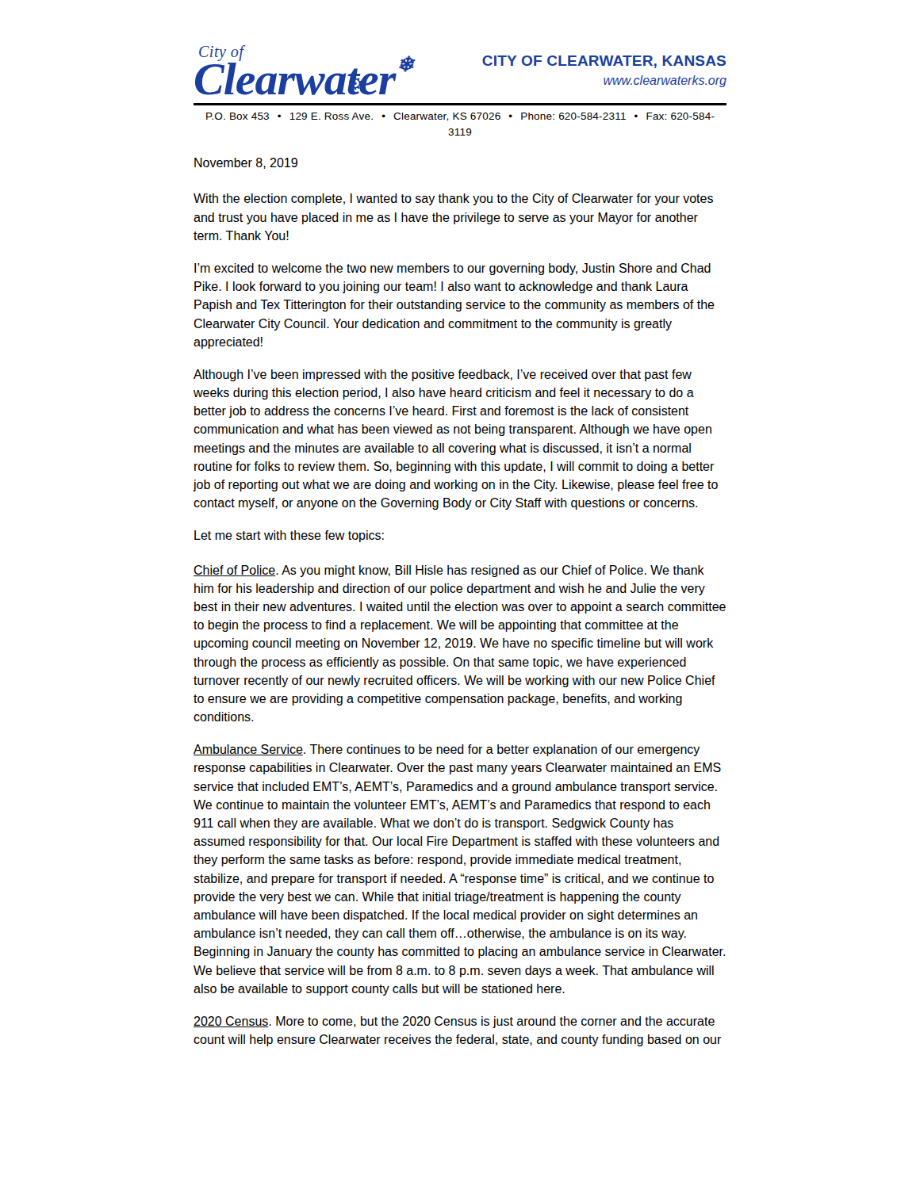City of
Clearwater❄
⚙
CITY OF CLEARWATER, KANSAS
www.clearwaterks.org
P.O. Box 453 • 129 E. Ross Ave. • Clearwater, KS 67026 • Phone: 620-584-2311 • Fax: 620-584-3119
November 8, 2019
With the election complete, I wanted to say thank you to the City of Clearwater for your votes and trust you have placed in me as I have the privilege to serve as your Mayor for another term. Thank You!
I’m excited to welcome the two new members to our governing body, Justin Shore and Chad Pike. I look forward to you joining our team! I also want to acknowledge and thank Laura Papish and Tex Titterington for their outstanding service to the community as members of the Clearwater City Council. Your dedication and commitment to the community is greatly appreciated!
Although I’ve been impressed with the positive feedback, I’ve received over that past few weeks during this election period, I also have heard criticism and feel it necessary to do a better job to address the concerns I’ve heard. First and foremost is the lack of consistent communication and what has been viewed as not being transparent. Although we have open meetings and the minutes are available to all covering what is discussed, it isn’t a normal routine for folks to review them. So, beginning with this update, I will commit to doing a better job of reporting out what we are doing and working on in the City. Likewise, please feel free to contact myself, or anyone on the Governing Body or City Staff with questions or concerns.
Let me start with these few topics:
Chief of Police. As you might know, Bill Hisle has resigned as our Chief of Police. We thank him for his leadership and direction of our police department and wish he and Julie the very best in their new adventures. I waited until the election was over to appoint a search committee to begin the process to find a replacement. We will be appointing that committee at the upcoming council meeting on November 12, 2019. We have no specific timeline but will work through the process as efficiently as possible. On that same topic, we have experienced turnover recently of our newly recruited officers. We will be working with our new Police Chief to ensure we are providing a competitive compensation package, benefits, and working conditions.
Ambulance Service. There continues to be need for a better explanation of our emergency response capabilities in Clearwater. Over the past many years Clearwater maintained an EMS service that included EMT’s, AEMT’s, Paramedics and a ground ambulance transport service. We continue to maintain the volunteer EMT’s, AEMT’s and Paramedics that respond to each 911 call when they are available. What we don’t do is transport. Sedgwick County has assumed responsibility for that. Our local Fire Department is staffed with these volunteers and they perform the same tasks as before: respond, provide immediate medical treatment, stabilize, and prepare for transport if needed. A “response time” is critical, and we continue to provide the very best we can. While that initial triage/treatment is happening the county ambulance will have been dispatched. If the local medical provider on sight determines an ambulance isn’t needed, they can call them off…otherwise, the ambulance is on its way. Beginning in January the county has committed to placing an ambulance service in Clearwater. We believe that service will be from 8 a.m. to 8 p.m. seven days a week. That ambulance will also be available to support county calls but will be stationed here.
2020 Census. More to come, but the 2020 Census is just around the corner and the accurate count will help ensure Clearwater receives the federal, state, and county funding based on our